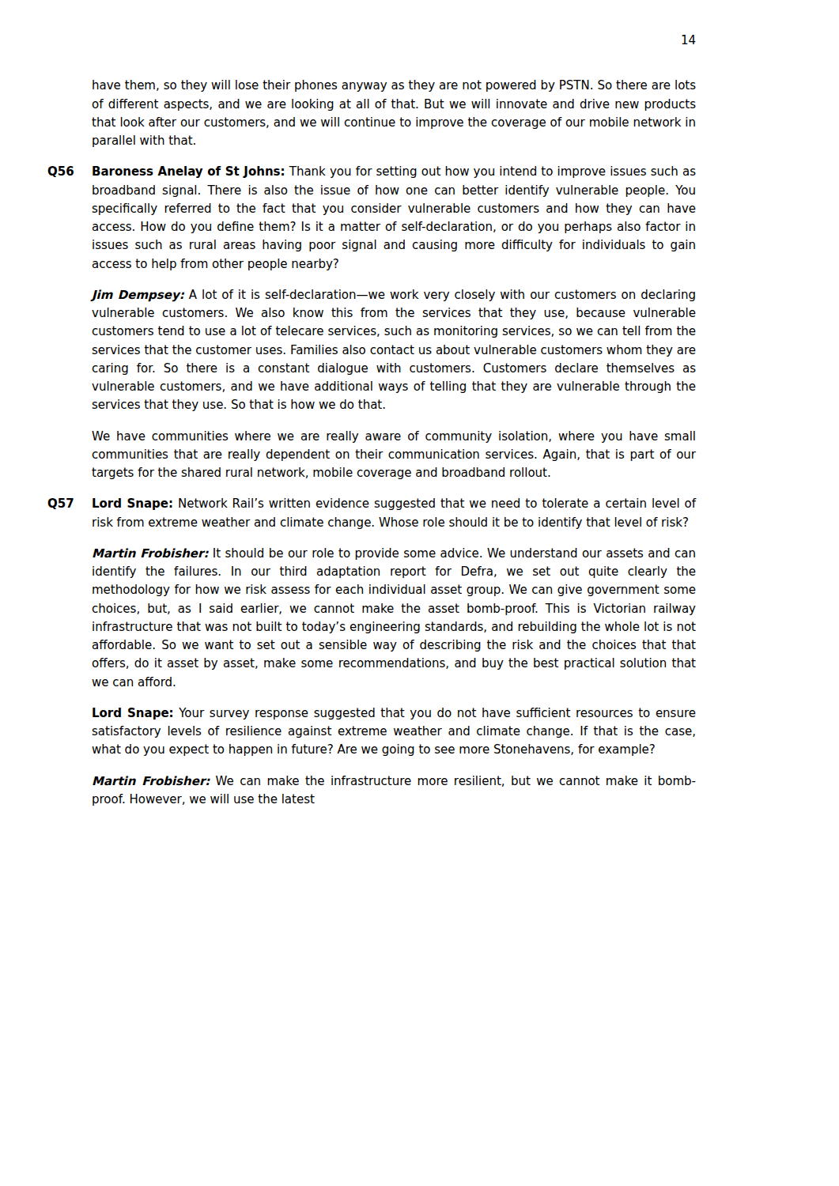14
have them, so they will lose their phones anyway as they are not powered by PSTN. So there are lots of different aspects, and we are looking at all of that. But we will innovate and drive new products that look after our customers, and we will continue to improve the coverage of our mobile network in parallel with that.
Q56
Baroness Anelay of St Johns: Thank you for setting out how you intend to improve issues such as broadband signal. There is also the issue of how one can better identify vulnerable people. You specifically referred to the fact that you consider vulnerable customers and how they can have access. How do you define them? Is it a matter of self-declaration, or do you perhaps also factor in issues such as rural areas having poor signal and causing more difficulty for individuals to gain access to help from other people nearby?
Jim Dempsey: A lot of it is self-declaration—we work very closely with our customers on declaring vulnerable customers. We also know this from the services that they use, because vulnerable customers tend to use a lot of telecare services, such as monitoring services, so we can tell from the services that the customer uses. Families also contact us about vulnerable customers whom they are caring for. So there is a constant dialogue with customers. Customers declare themselves as vulnerable customers, and we have additional ways of telling that they are vulnerable through the services that they use. So that is how we do that.
We have communities where we are really aware of community isolation, where you have small communities that are really dependent on their communication services. Again, that is part of our targets for the shared rural network, mobile coverage and broadband rollout.
Q57
Lord Snape: Network Rail’s written evidence suggested that we need to tolerate a certain level of risk from extreme weather and climate change. Whose role should it be to identify that level of risk?
Martin Frobisher: It should be our role to provide some advice. We understand our assets and can identify the failures. In our third adaptation report for Defra, we set out quite clearly the methodology for how we risk assess for each individual asset group. We can give government some choices, but, as I said earlier, we cannot make the asset bomb-proof. This is Victorian railway infrastructure that was not built to today’s engineering standards, and rebuilding the whole lot is not affordable. So we want to set out a sensible way of describing the risk and the choices that that offers, do it asset by asset, make some recommendations, and buy the best practical solution that we can afford.
Lord Snape: Your survey response suggested that you do not have sufficient resources to ensure satisfactory levels of resilience against extreme weather and climate change. If that is the case, what do you expect to happen in future? Are we going to see more Stonehavens, for example?
Martin Frobisher: We can make the infrastructure more resilient, but we cannot make it bomb-proof. However, we will use the latest